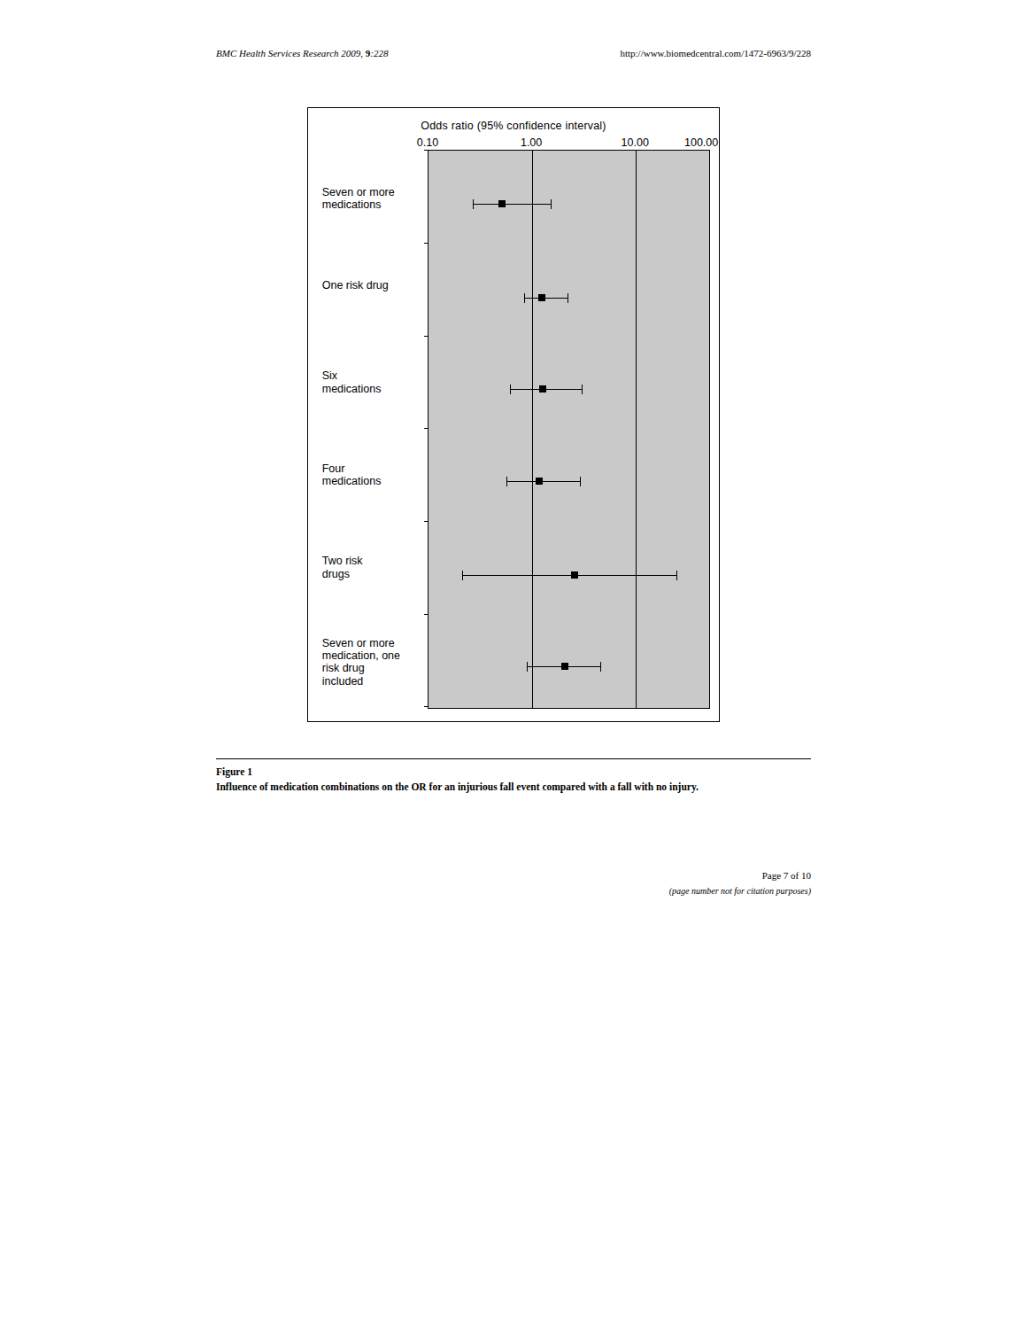BMC Health Services Research 2009, 9:228
http://www.biomedcentral.com/1472-6963/9/228
Odds ratio (95% confidence interval)
0.10 1.00 10.00 100.00
Seven or more
medications
One risk drug
Six
medications
Four
medications
Two risk
drugs
Seven or more
medication, one
risk drug
included
Figure 1
Influence of medication combinations on the OR for an injurious fall event compared with a fall with no injury.
Page 7 of 10
(page number not for citation purposes)